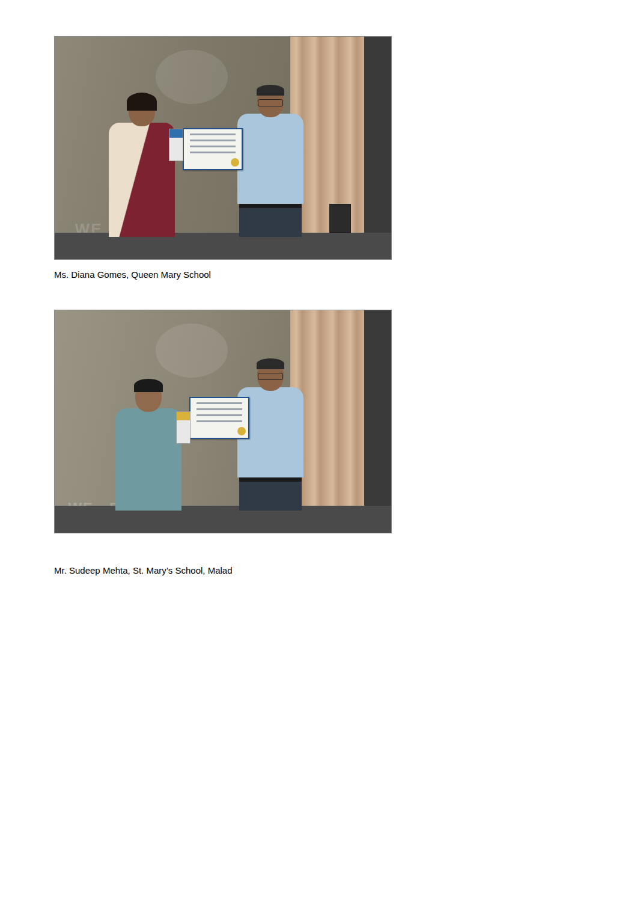WE
Ms. Diana Gomes, Queen Mary School
WE ENERJI
Mr. Sudeep Mehta, St. Mary’s School, Malad